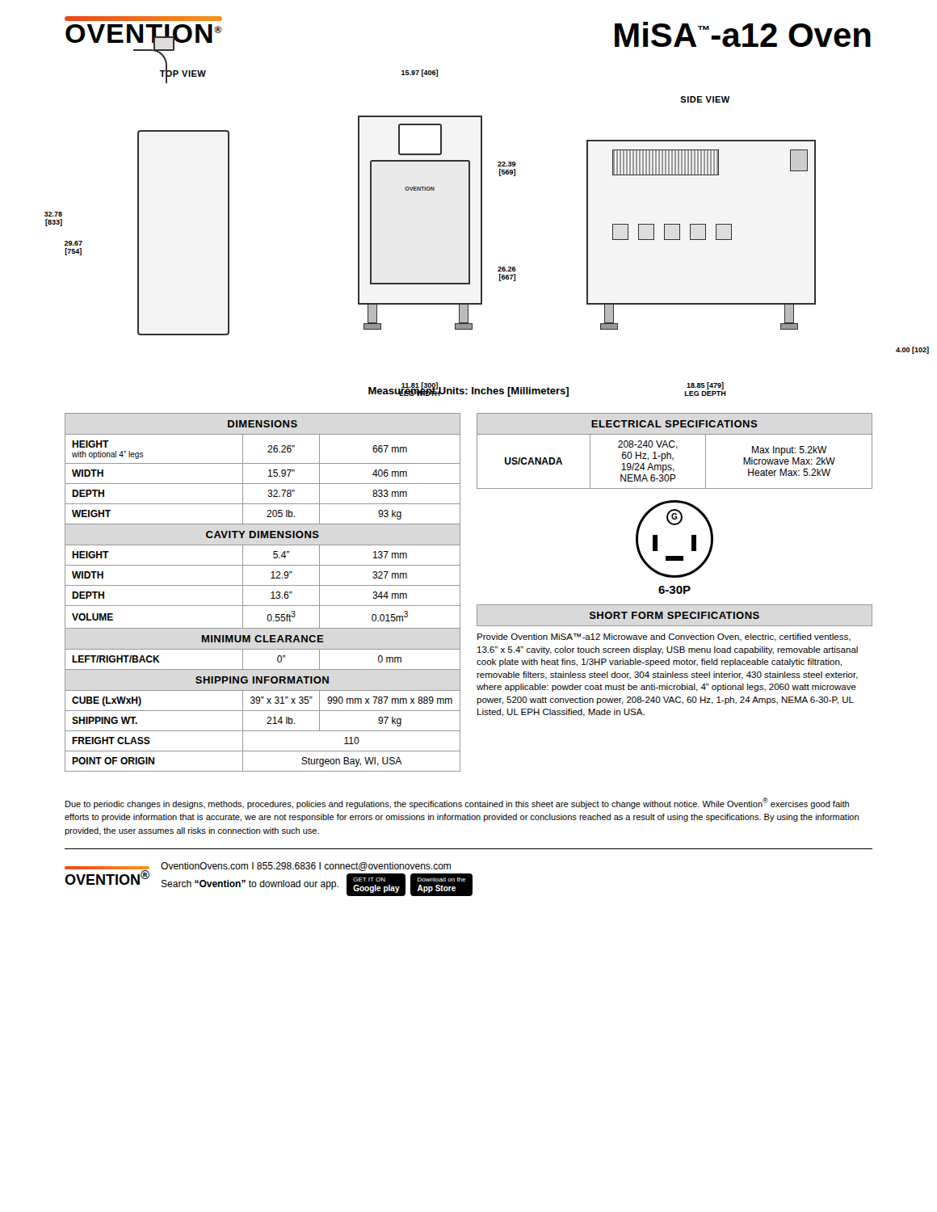OVENTION®
MiSA™-a12 Oven
TOP VIEW
32.78
[833]
29.67
[754]
15.97 [406]
OVENTION
11.81 [300]
LEG WIDTH
SIDE VIEW
22.39
[569]
26.26
[667]
4.00 [102]
18.85 [479]
LEG DEPTH
Measurement Units: Inches [Millimeters]
| DIMENSIONS |
| --- |
| HEIGHT with optional 4” legs | 26.26” | 667 mm |
| WIDTH | 15.97” | 406 mm |
| DEPTH | 32.78” | 833 mm |
| WEIGHT | 205 lb. | 93 kg |
| CAVITY DIMENSIONS |
| HEIGHT | 5.4” | 137 mm |
| WIDTH | 12.9” | 327 mm |
| DEPTH | 13.6” | 344 mm |
| VOLUME | 0.55ft 3 | 0.015m 3 |
| MINIMUM CLEARANCE |
| LEFT/RIGHT/BACK | 0” | 0 mm |
| SHIPPING INFORMATION |
| CUBE (LxWxH) | 39” x 31” x 35” | 990 mm x 787 mm x 889 mm |
| SHIPPING WT. | 214 lb. | 97 kg |
| FREIGHT CLASS | 110 |
| POINT OF ORIGIN | Sturgeon Bay, WI, USA |
| ELECTRICAL SPECIFICATIONS |
| --- |
| US/CANADA | 208-240 VAC, 60 Hz, 1-ph, 19/24 Amps, NEMA 6-30P | Max Input: 5.2kW Microwave Max: 2kW Heater Max: 5.2kW |
G
6-30P
| SHORT FORM SPECIFICATIONS |
| --- |
Provide Ovention MiSA™-a12 Microwave and Convection Oven, electric, certified ventless, 13.6” x 5.4” cavity, color touch screen display, USB menu load capability, removable artisanal cook plate with heat fins, 1/3HP variable-speed motor, field replaceable catalytic filtration, removable filters, stainless steel door, 304 stainless steel interior, 430 stainless steel exterior, where applicable: powder coat must be anti-microbial, 4” optional legs, 2060 watt microwave power, 5200 watt convection power, 208-240 VAC, 60 Hz, 1-ph, 24 Amps, NEMA 6-30-P, UL Listed, UL EPH Classified, Made in USA.
Due to periodic changes in designs, methods, procedures, policies and regulations, the specifications contained in this sheet are subject to change without notice. While Ovention® exercises good faith efforts to provide information that is accurate, we are not responsible for errors or omissions in information provided or conclusions reached as a result of using the specifications. By using the information provided, the user assumes all risks in connection with such use.
OVENTION®
OventionOvens.com I 855.298.6836 I connect@oventionovens.com
Search “Ovention” to download our app. GET IT ONGoogle play Download on theApp Store